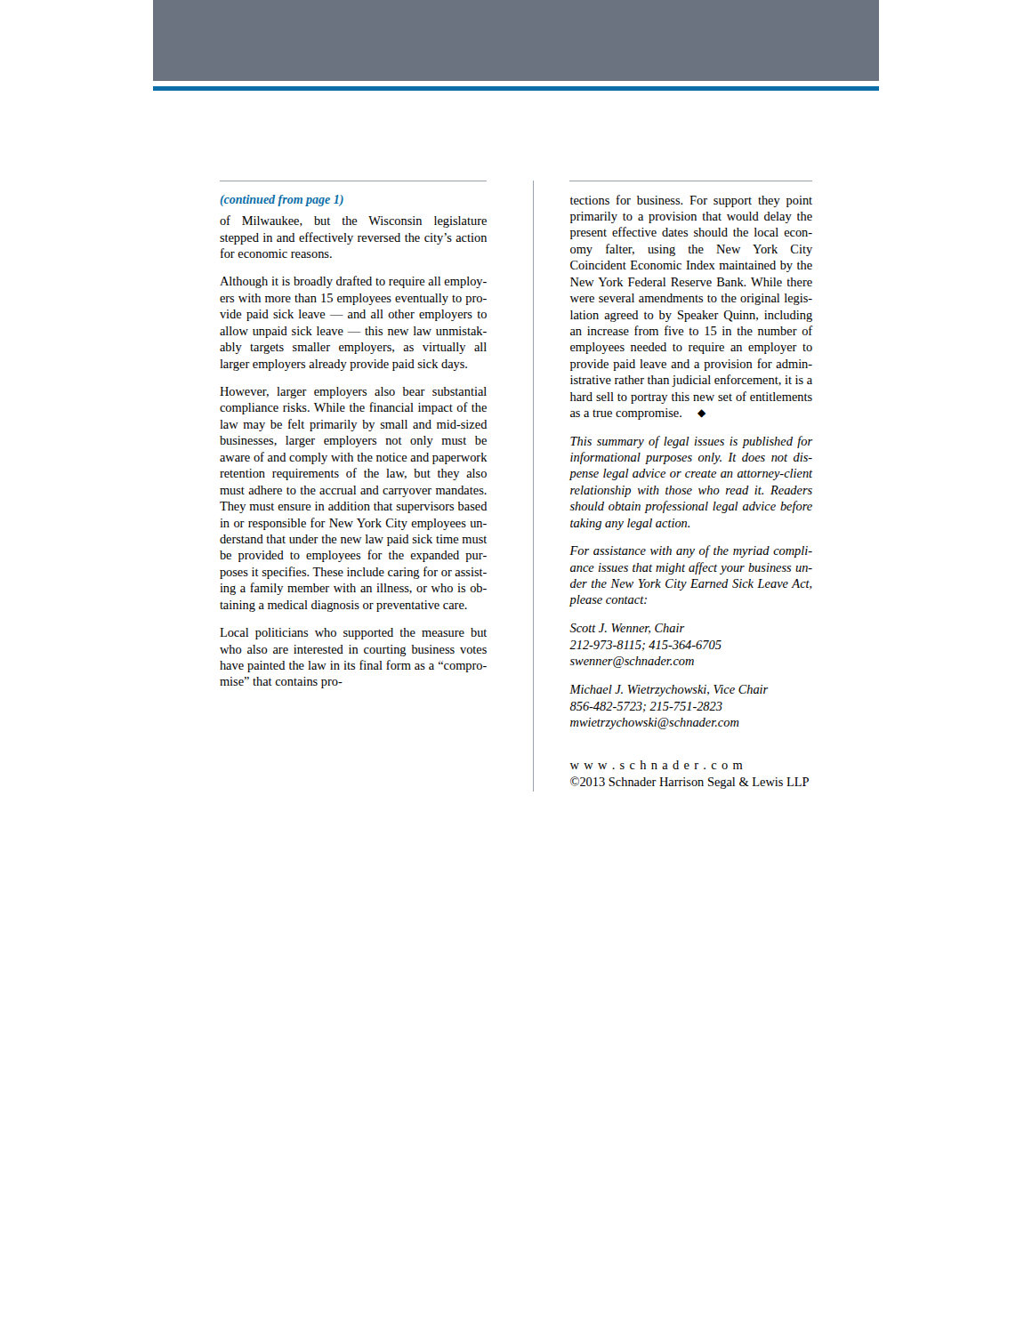(continued from page 1)
of Milwaukee, but the Wisconsin legislature stepped in and effectively reversed the city’s action for economic reasons.
Although it is broadly drafted to require all employers with more than 15 employees eventually to provide paid sick leave — and all other employers to allow unpaid sick leave — this new law unmistakably targets smaller employers, as virtually all larger employers already provide paid sick days.
However, larger employers also bear substantial compliance risks. While the financial impact of the law may be felt primarily by small and mid-sized businesses, larger employers not only must be aware of and comply with the notice and paperwork retention requirements of the law, but they also must adhere to the accrual and carryover mandates. They must ensure in addition that supervisors based in or responsible for New York City employees understand that under the new law paid sick time must be provided to employees for the expanded purposes it specifies. These include caring for or assisting a family member with an illness, or who is obtaining a medical diagnosis or preventative care.
Local politicians who supported the measure but who also are interested in courting business votes have painted the law in its final form as a “compromise” that contains pro-
tections for business. For support they point primarily to a provision that would delay the present effective dates should the local economy falter, using the New York City Coincident Economic Index maintained by the New York Federal Reserve Bank. While there were several amendments to the original legislation agreed to by Speaker Quinn, including an increase from five to 15 in the number of employees needed to require an employer to provide paid leave and a provision for administrative rather than judicial enforcement, it is a hard sell to portray this new set of entitlements as a true compromise.◆
This summary of legal issues is published for informational purposes only. It does not dispense legal advice or create an attorney-client relationship with those who read it. Readers should obtain professional legal advice before taking any legal action.
For assistance with any of the myriad compliance issues that might affect your business under the New York City Earned Sick Leave Act, please contact:
Scott J. Wenner, Chair
212-973-8115; 415-364-6705
swenner@schnader.com
Michael J. Wietrzychowski, Vice Chair
856-482-5723; 215-751-2823
mwietrzychowski@schnader.com
w w w . s c h n a d e r . c o m
©2013 Schnader Harrison Segal & Lewis LLP